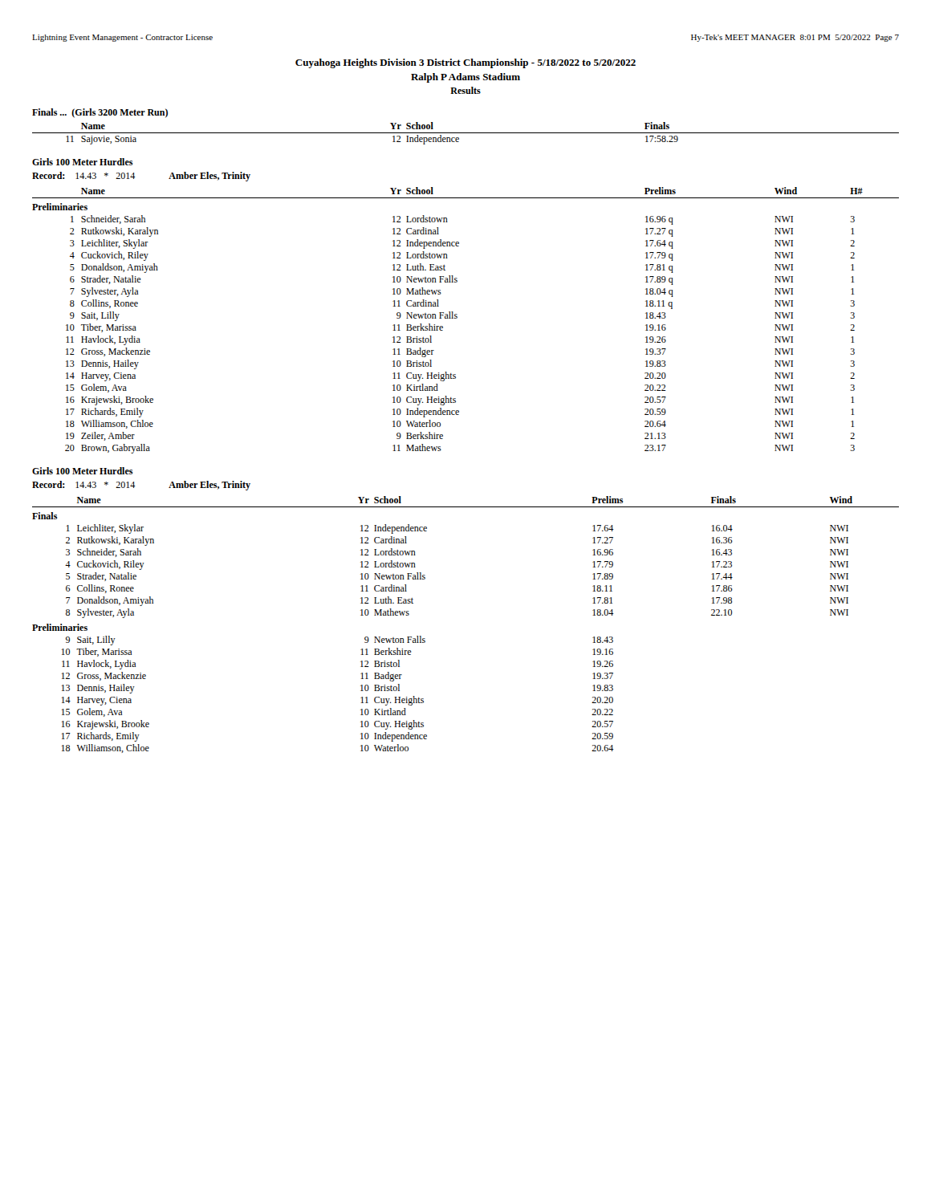Lightning Event Management - Contractor License
Hy-Tek's MEET MANAGER 8:01 PM 5/20/2022 Page 7
Cuyahoga Heights Division 3 District Championship - 5/18/2022 to 5/20/2022
Ralph P Adams Stadium
Results
Finals ... (Girls 3200 Meter Run)
| | Name | Yr | School | Finals | | |
| --- | --- | --- | --- | --- | --- | --- |
| 11 | Sajovie, Sonia | 12 | Independence | 17:58.29 | | |
Girls 100 Meter Hurdles
Record: 14.43 * 2014 Amber Eles, Trinity
| | Name | Yr | School | Prelims | Wind | H# |
| --- | --- | --- | --- | --- | --- | --- |
| Preliminaries |
| 1 | Schneider, Sarah | 12 | Lordstown | 16.96 q | NWI | 3 |
| 2 | Rutkowski, Karalyn | 12 | Cardinal | 17.27 q | NWI | 1 |
| 3 | Leichliter, Skylar | 12 | Independence | 17.64 q | NWI | 2 |
| 4 | Cuckovich, Riley | 12 | Lordstown | 17.79 q | NWI | 2 |
| 5 | Donaldson, Amiyah | 12 | Luth. East | 17.81 q | NWI | 1 |
| 6 | Strader, Natalie | 10 | Newton Falls | 17.89 q | NWI | 1 |
| 7 | Sylvester, Ayla | 10 | Mathews | 18.04 q | NWI | 1 |
| 8 | Collins, Ronee | 11 | Cardinal | 18.11 q | NWI | 3 |
| 9 | Sait, Lilly | 9 | Newton Falls | 18.43 | NWI | 3 |
| 10 | Tiber, Marissa | 11 | Berkshire | 19.16 | NWI | 2 |
| 11 | Havlock, Lydia | 12 | Bristol | 19.26 | NWI | 1 |
| 12 | Gross, Mackenzie | 11 | Badger | 19.37 | NWI | 3 |
| 13 | Dennis, Hailey | 10 | Bristol | 19.83 | NWI | 3 |
| 14 | Harvey, Ciena | 11 | Cuy. Heights | 20.20 | NWI | 2 |
| 15 | Golem, Ava | 10 | Kirtland | 20.22 | NWI | 3 |
| 16 | Krajewski, Brooke | 10 | Cuy. Heights | 20.57 | NWI | 1 |
| 17 | Richards, Emily | 10 | Independence | 20.59 | NWI | 1 |
| 18 | Williamson, Chloe | 10 | Waterloo | 20.64 | NWI | 1 |
| 19 | Zeiler, Amber | 9 | Berkshire | 21.13 | NWI | 2 |
| 20 | Brown, Gabryalla | 11 | Mathews | 23.17 | NWI | 3 |
Girls 100 Meter Hurdles
Record: 14.43 * 2014 Amber Eles, Trinity
| | Name | Yr | School | Prelims | Finals | Wind |
| --- | --- | --- | --- | --- | --- | --- |
| Finals |
| 1 | Leichliter, Skylar | 12 | Independence | 17.64 | 16.04 | NWI |
| 2 | Rutkowski, Karalyn | 12 | Cardinal | 17.27 | 16.36 | NWI |
| 3 | Schneider, Sarah | 12 | Lordstown | 16.96 | 16.43 | NWI |
| 4 | Cuckovich, Riley | 12 | Lordstown | 17.79 | 17.23 | NWI |
| 5 | Strader, Natalie | 10 | Newton Falls | 17.89 | 17.44 | NWI |
| 6 | Collins, Ronee | 11 | Cardinal | 18.11 | 17.86 | NWI |
| 7 | Donaldson, Amiyah | 12 | Luth. East | 17.81 | 17.98 | NWI |
| 8 | Sylvester, Ayla | 10 | Mathews | 18.04 | 22.10 | NWI |
| Preliminaries |
| 9 | Sait, Lilly | 9 | Newton Falls | 18.43 | | |
| 10 | Tiber, Marissa | 11 | Berkshire | 19.16 | | |
| 11 | Havlock, Lydia | 12 | Bristol | 19.26 | | |
| 12 | Gross, Mackenzie | 11 | Badger | 19.37 | | |
| 13 | Dennis, Hailey | 10 | Bristol | 19.83 | | |
| 14 | Harvey, Ciena | 11 | Cuy. Heights | 20.20 | | |
| 15 | Golem, Ava | 10 | Kirtland | 20.22 | | |
| 16 | Krajewski, Brooke | 10 | Cuy. Heights | 20.57 | | |
| 17 | Richards, Emily | 10 | Independence | 20.59 | | |
| 18 | Williamson, Chloe | 10 | Waterloo | 20.64 | | |